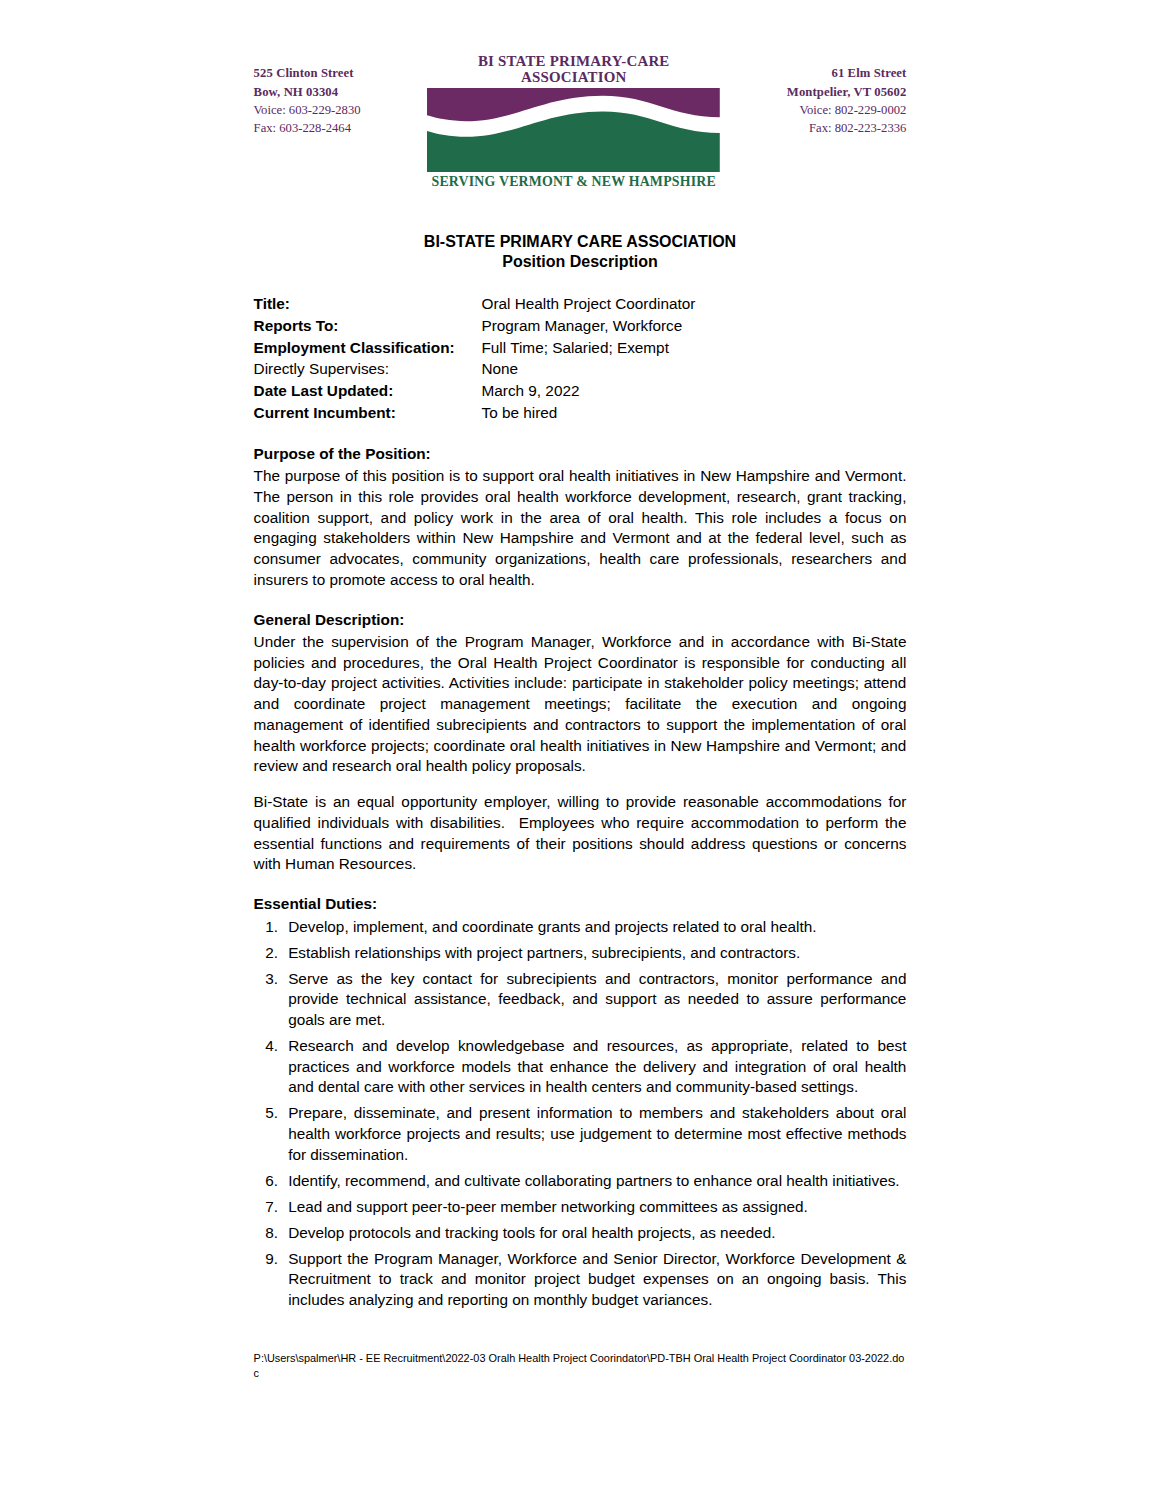525 Clinton Street
Bow, NH 03304
Voice: 603-229-2830
Fax: 603-228-2464
BI STATE PRIMARY-CARE ASSOCIATION
SERVING VERMONT & NEW HAMPSHIRE
61 Elm Street
Montpelier, VT 05602
Voice: 802-229-0002
Fax: 802-223-2336
BI-STATE PRIMARY CARE ASSOCIATION Position Description
| Title: | Oral Health Project Coordinator |
| Reports To: | Program Manager, Workforce |
| Employment Classification: | Full Time; Salaried; Exempt |
| Directly Supervises: | None |
| Date Last Updated: | March 9, 2022 |
| Current Incumbent: | To be hired |
Purpose of the Position:
The purpose of this position is to support oral health initiatives in New Hampshire and Vermont. The person in this role provides oral health workforce development, research, grant tracking, coalition support, and policy work in the area of oral health. This role includes a focus on engaging stakeholders within New Hampshire and Vermont and at the federal level, such as consumer advocates, community organizations, health care professionals, researchers and insurers to promote access to oral health.
General Description:
Under the supervision of the Program Manager, Workforce and in accordance with Bi-State policies and procedures, the Oral Health Project Coordinator is responsible for conducting all day-to-day project activities. Activities include: participate in stakeholder policy meetings; attend and coordinate project management meetings; facilitate the execution and ongoing management of identified subrecipients and contractors to support the implementation of oral health workforce projects; coordinate oral health initiatives in New Hampshire and Vermont; and review and research oral health policy proposals.
Bi-State is an equal opportunity employer, willing to provide reasonable accommodations for qualified individuals with disabilities. Employees who require accommodation to perform the essential functions and requirements of their positions should address questions or concerns with Human Resources.
Essential Duties:
Develop, implement, and coordinate grants and projects related to oral health.
Establish relationships with project partners, subrecipients, and contractors.
Serve as the key contact for subrecipients and contractors, monitor performance and provide technical assistance, feedback, and support as needed to assure performance goals are met.
Research and develop knowledgebase and resources, as appropriate, related to best practices and workforce models that enhance the delivery and integration of oral health and dental care with other services in health centers and community-based settings.
Prepare, disseminate, and present information to members and stakeholders about oral health workforce projects and results; use judgement to determine most effective methods for dissemination.
Identify, recommend, and cultivate collaborating partners to enhance oral health initiatives.
Lead and support peer-to-peer member networking committees as assigned.
Develop protocols and tracking tools for oral health projects, as needed.
Support the Program Manager, Workforce and Senior Director, Workforce Development & Recruitment to track and monitor project budget expenses on an ongoing basis. This includes analyzing and reporting on monthly budget variances.
P:\Users\spalmer\HR - EE Recruitment\2022-03 Oralh Health Project Coorindator\PD-TBH Oral Health Project Coordinator 03-2022.doc